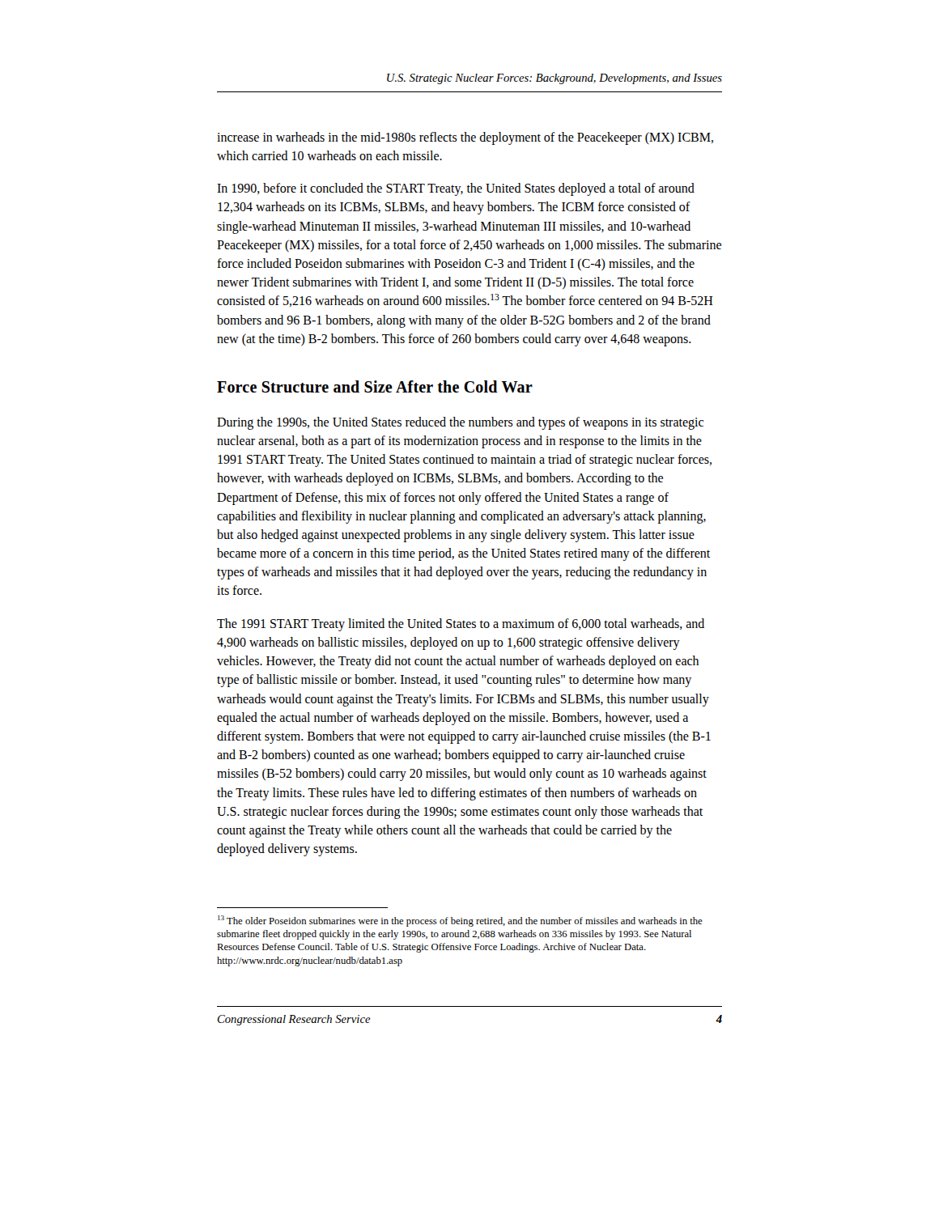U.S. Strategic Nuclear Forces: Background, Developments, and Issues
increase in warheads in the mid-1980s reflects the deployment of the Peacekeeper (MX) ICBM, which carried 10 warheads on each missile.
In 1990, before it concluded the START Treaty, the United States deployed a total of around 12,304 warheads on its ICBMs, SLBMs, and heavy bombers. The ICBM force consisted of single-warhead Minuteman II missiles, 3-warhead Minuteman III missiles, and 10-warhead Peacekeeper (MX) missiles, for a total force of 2,450 warheads on 1,000 missiles. The submarine force included Poseidon submarines with Poseidon C-3 and Trident I (C-4) missiles, and the newer Trident submarines with Trident I, and some Trident II (D-5) missiles. The total force consisted of 5,216 warheads on around 600 missiles.13 The bomber force centered on 94 B-52H bombers and 96 B-1 bombers, along with many of the older B-52G bombers and 2 of the brand new (at the time) B-2 bombers. This force of 260 bombers could carry over 4,648 weapons.
Force Structure and Size After the Cold War
During the 1990s, the United States reduced the numbers and types of weapons in its strategic nuclear arsenal, both as a part of its modernization process and in response to the limits in the 1991 START Treaty. The United States continued to maintain a triad of strategic nuclear forces, however, with warheads deployed on ICBMs, SLBMs, and bombers. According to the Department of Defense, this mix of forces not only offered the United States a range of capabilities and flexibility in nuclear planning and complicated an adversary's attack planning, but also hedged against unexpected problems in any single delivery system. This latter issue became more of a concern in this time period, as the United States retired many of the different types of warheads and missiles that it had deployed over the years, reducing the redundancy in its force.
The 1991 START Treaty limited the United States to a maximum of 6,000 total warheads, and 4,900 warheads on ballistic missiles, deployed on up to 1,600 strategic offensive delivery vehicles. However, the Treaty did not count the actual number of warheads deployed on each type of ballistic missile or bomber. Instead, it used "counting rules" to determine how many warheads would count against the Treaty's limits. For ICBMs and SLBMs, this number usually equaled the actual number of warheads deployed on the missile. Bombers, however, used a different system. Bombers that were not equipped to carry air-launched cruise missiles (the B-1 and B-2 bombers) counted as one warhead; bombers equipped to carry air-launched cruise missiles (B-52 bombers) could carry 20 missiles, but would only count as 10 warheads against the Treaty limits. These rules have led to differing estimates of then numbers of warheads on U.S. strategic nuclear forces during the 1990s; some estimates count only those warheads that count against the Treaty while others count all the warheads that could be carried by the deployed delivery systems.
13 The older Poseidon submarines were in the process of being retired, and the number of missiles and warheads in the submarine fleet dropped quickly in the early 1990s, to around 2,688 warheads on 336 missiles by 1993. See Natural Resources Defense Council. Table of U.S. Strategic Offensive Force Loadings. Archive of Nuclear Data. http://www.nrdc.org/nuclear/nudb/datab1.asp
Congressional Research Service 4